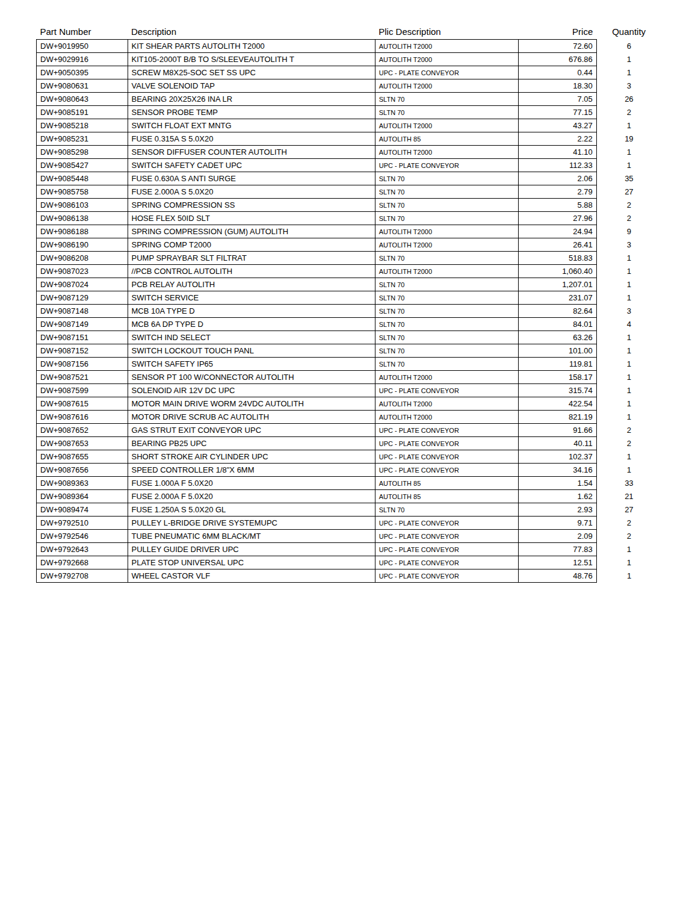| Part Number | Description | Plic Description | Price | Quantity |
| --- | --- | --- | --- | --- |
| DW+9019950 | KIT SHEAR PARTS AUTOLITH T2000 | AUTOLITH T2000 | 72.60 | 6 |
| DW+9029916 | KIT105-2000T B/B TO S/SLEEVEAUTOLITH T | AUTOLITH T2000 | 676.86 | 1 |
| DW+9050395 | SCREW M8X25-SOC SET SS UPC | UPC - PLATE CONVEYOR | 0.44 | 1 |
| DW+9080631 | VALVE SOLENOID TAP | AUTOLITH T2000 | 18.30 | 3 |
| DW+9080643 | BEARING 20X25X26 INA LR | SLTN 70 | 7.05 | 26 |
| DW+9085191 | SENSOR PROBE TEMP | SLTN 70 | 77.15 | 2 |
| DW+9085218 | SWITCH FLOAT EXT MNTG | AUTOLITH T2000 | 43.27 | 1 |
| DW+9085231 | FUSE 0.315A S 5.0X20 | AUTOLITH 85 | 2.22 | 19 |
| DW+9085298 | SENSOR DIFFUSER COUNTER AUTOLITH | AUTOLITH T2000 | 41.10 | 1 |
| DW+9085427 | SWITCH SAFETY CADET UPC | UPC - PLATE CONVEYOR | 112.33 | 1 |
| DW+9085448 | FUSE 0.630A S ANTI SURGE | SLTN 70 | 2.06 | 35 |
| DW+9085758 | FUSE 2.000A S 5.0X20 | SLTN 70 | 2.79 | 27 |
| DW+9086103 | SPRING COMPRESSION SS | SLTN 70 | 5.88 | 2 |
| DW+9086138 | HOSE FLEX 50ID SLT | SLTN 70 | 27.96 | 2 |
| DW+9086188 | SPRING COMPRESSION (GUM) AUTOLITH | AUTOLITH T2000 | 24.94 | 9 |
| DW+9086190 | SPRING COMP T2000 | AUTOLITH T2000 | 26.41 | 3 |
| DW+9086208 | PUMP SPRAYBAR SLT FILTRAT | SLTN 70 | 518.83 | 1 |
| DW+9087023 | //PCB CONTROL AUTOLITH | AUTOLITH T2000 | 1,060.40 | 1 |
| DW+9087024 | PCB RELAY AUTOLITH | SLTN 70 | 1,207.01 | 1 |
| DW+9087129 | SWITCH SERVICE | SLTN 70 | 231.07 | 1 |
| DW+9087148 | MCB 10A TYPE D | SLTN 70 | 82.64 | 3 |
| DW+9087149 | MCB 6A DP TYPE D | SLTN 70 | 84.01 | 4 |
| DW+9087151 | SWITCH IND SELECT | SLTN 70 | 63.26 | 1 |
| DW+9087152 | SWITCH LOCKOUT TOUCH PANL | SLTN 70 | 101.00 | 1 |
| DW+9087156 | SWITCH SAFETY IP65 | SLTN 70 | 119.81 | 1 |
| DW+9087521 | SENSOR PT 100 W/CONNECTOR AUTOLITH | AUTOLITH T2000 | 158.17 | 1 |
| DW+9087599 | SOLENOID AIR 12V DC UPC | UPC - PLATE CONVEYOR | 315.74 | 1 |
| DW+9087615 | MOTOR MAIN DRIVE WORM 24VDC AUTOLITH | AUTOLITH T2000 | 422.54 | 1 |
| DW+9087616 | MOTOR DRIVE SCRUB AC AUTOLITH | AUTOLITH T2000 | 821.19 | 1 |
| DW+9087652 | GAS STRUT EXIT CONVEYOR UPC | UPC - PLATE CONVEYOR | 91.66 | 2 |
| DW+9087653 | BEARING PB25 UPC | UPC - PLATE CONVEYOR | 40.11 | 2 |
| DW+9087655 | SHORT STROKE AIR CYLINDER UPC | UPC - PLATE CONVEYOR | 102.37 | 1 |
| DW+9087656 | SPEED CONTROLLER 1/8"X 6MM | UPC - PLATE CONVEYOR | 34.16 | 1 |
| DW+9089363 | FUSE 1.000A F 5.0X20 | AUTOLITH 85 | 1.54 | 33 |
| DW+9089364 | FUSE 2.000A F 5.0X20 | AUTOLITH 85 | 1.62 | 21 |
| DW+9089474 | FUSE 1.250A S 5.0X20 GL | SLTN 70 | 2.93 | 27 |
| DW+9792510 | PULLEY L-BRIDGE DRIVE SYSTEMUPC | UPC - PLATE CONVEYOR | 9.71 | 2 |
| DW+9792546 | TUBE PNEUMATIC 6MM BLACK/MT | UPC - PLATE CONVEYOR | 2.09 | 2 |
| DW+9792643 | PULLEY GUIDE DRIVER UPC | UPC - PLATE CONVEYOR | 77.83 | 1 |
| DW+9792668 | PLATE STOP UNIVERSAL UPC | UPC - PLATE CONVEYOR | 12.51 | 1 |
| DW+9792708 | WHEEL CASTOR VLF | UPC - PLATE CONVEYOR | 48.76 | 1 |